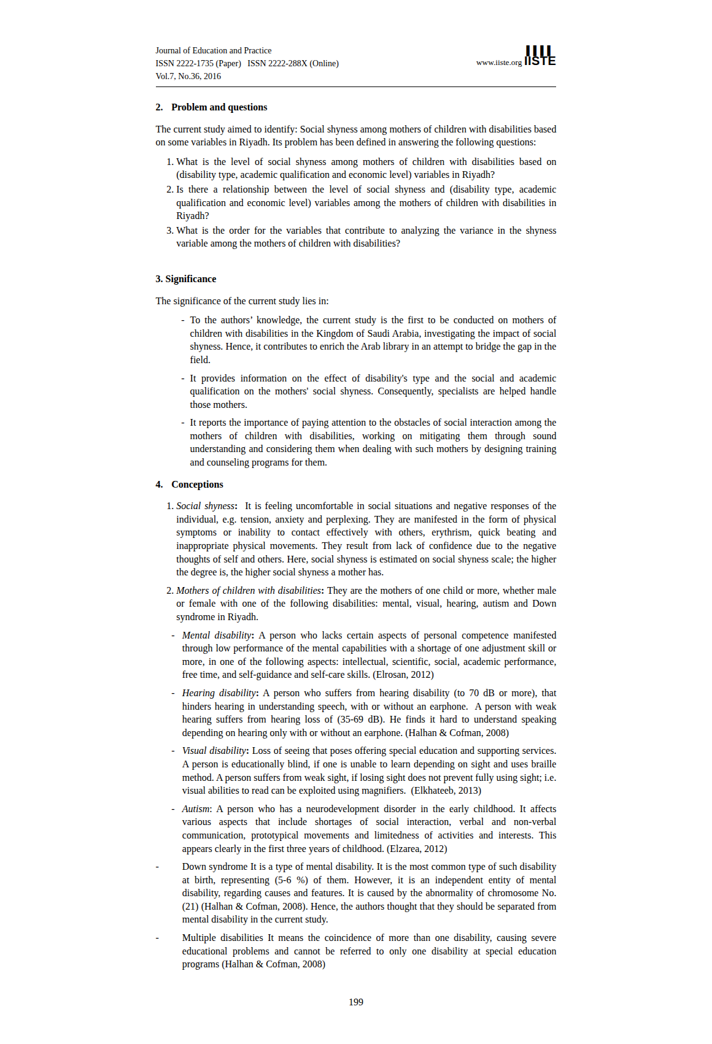Journal of Education and Practice
ISSN 2222-1735 (Paper) ISSN 2222-288X (Online)
Vol.7, No.36, 2016
www.iiste.org
▌▌▌▌
IISTE
2. Problem and questions
The current study aimed to identify: Social shyness among mothers of children with disabilities based on some variables in Riyadh. Its problem has been defined in answering the following questions:
What is the level of social shyness among mothers of children with disabilities based on (disability type, academic qualification and economic level) variables in Riyadh?
Is there a relationship between the level of social shyness and (disability type, academic qualification and economic level) variables among the mothers of children with disabilities in Riyadh?
What is the order for the variables that contribute to analyzing the variance in the shyness variable among the mothers of children with disabilities?
3. Significance
The significance of the current study lies in:
To the authors’ knowledge, the current study is the first to be conducted on mothers of children with disabilities in the Kingdom of Saudi Arabia, investigating the impact of social shyness. Hence, it contributes to enrich the Arab library in an attempt to bridge the gap in the field.
It provides information on the effect of disability's type and the social and academic qualification on the mothers' social shyness. Consequently, specialists are helped handle those mothers.
It reports the importance of paying attention to the obstacles of social interaction among the mothers of children with disabilities, working on mitigating them through sound understanding and considering them when dealing with such mothers by designing training and counseling programs for them.
4. Conceptions
Social shyness: It is feeling uncomfortable in social situations and negative responses of the individual, e.g. tension, anxiety and perplexing. They are manifested in the form of physical symptoms or inability to contact effectively with others, erythrism, quick beating and inappropriate physical movements. They result from lack of confidence due to the negative thoughts of self and others. Here, social shyness is estimated on social shyness scale; the higher the degree is, the higher social shyness a mother has.
Mothers of children with disabilities: They are the mothers of one child or more, whether male or female with one of the following disabilities: mental, visual, hearing, autism and Down syndrome in Riyadh.
Mental disability: A person who lacks certain aspects of personal competence manifested through low performance of the mental capabilities with a shortage of one adjustment skill or more, in one of the following aspects: intellectual, scientific, social, academic performance, free time, and self-guidance and self-care skills. (Elrosan, 2012)
Hearing disability: A person who suffers from hearing disability (to 70 dB or more), that hinders hearing in understanding speech, with or without an earphone. A person with weak hearing suffers from hearing loss of (35-69 dB). He finds it hard to understand speaking depending on hearing only with or without an earphone. (Halhan & Cofman, 2008)
Visual disability: Loss of seeing that poses offering special education and supporting services. A person is educationally blind, if one is unable to learn depending on sight and uses braille method. A person suffers from weak sight, if losing sight does not prevent fully using sight; i.e. visual abilities to read can be exploited using magnifiers. (Elkhateeb, 2013)
Autism: A person who has a neurodevelopment disorder in the early childhood. It affects various aspects that include shortages of social interaction, verbal and non-verbal communication, prototypical movements and limitedness of activities and interests. This appears clearly in the first three years of childhood. (Elzarea, 2012)
Down syndrome It is a type of mental disability. It is the most common type of such disability at birth, representing (5-6 %) of them. However, it is an independent entity of mental disability, regarding causes and features. It is caused by the abnormality of chromosome No. (21) (Halhan & Cofman, 2008). Hence, the authors thought that they should be separated from mental disability in the current study.
Multiple disabilities It means the coincidence of more than one disability, causing severe educational problems and cannot be referred to only one disability at special education programs (Halhan & Cofman, 2008)
199